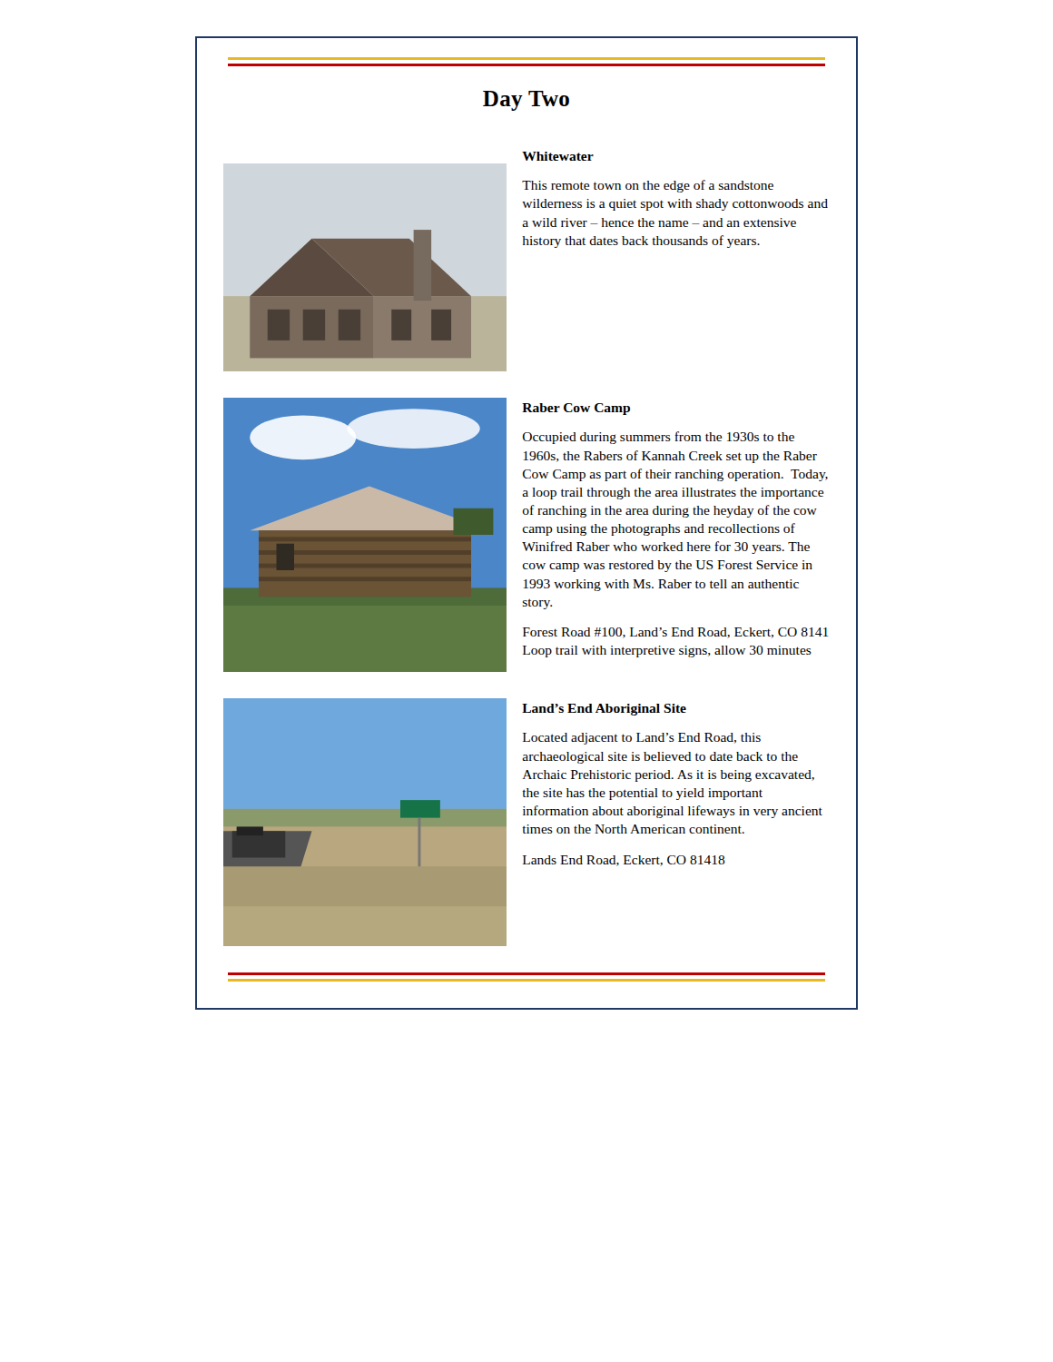Day Two
Whitewater
This remote town on the edge of a sandstone wilderness is a quiet spot with shady cottonwoods and a wild river – hence the name – and an extensive history that dates back thousands of years.
Raber Cow Camp
Occupied during summers from the 1930s to the 1960s, the Rabers of Kannah Creek set up the Raber Cow Camp as part of their ranching operation. Today, a loop trail through the area illustrates the importance of ranching in the area during the heyday of the cow camp using the photographs and recollections of Winifred Raber who worked here for 30 years. The cow camp was restored by the US Forest Service in 1993 working with Ms. Raber to tell an authentic story.
Forest Road #100, Land’s End Road, Eckert, CO 8141 Loop trail with interpretive signs, allow 30 minutes
Land’s End Aboriginal Site
Located adjacent to Land’s End Road, this archaeological site is believed to date back to the Archaic Prehistoric period. As it is being excavated, the site has the potential to yield important information about aboriginal lifeways in very ancient times on the North American continent.
Lands End Road, Eckert, CO 81418